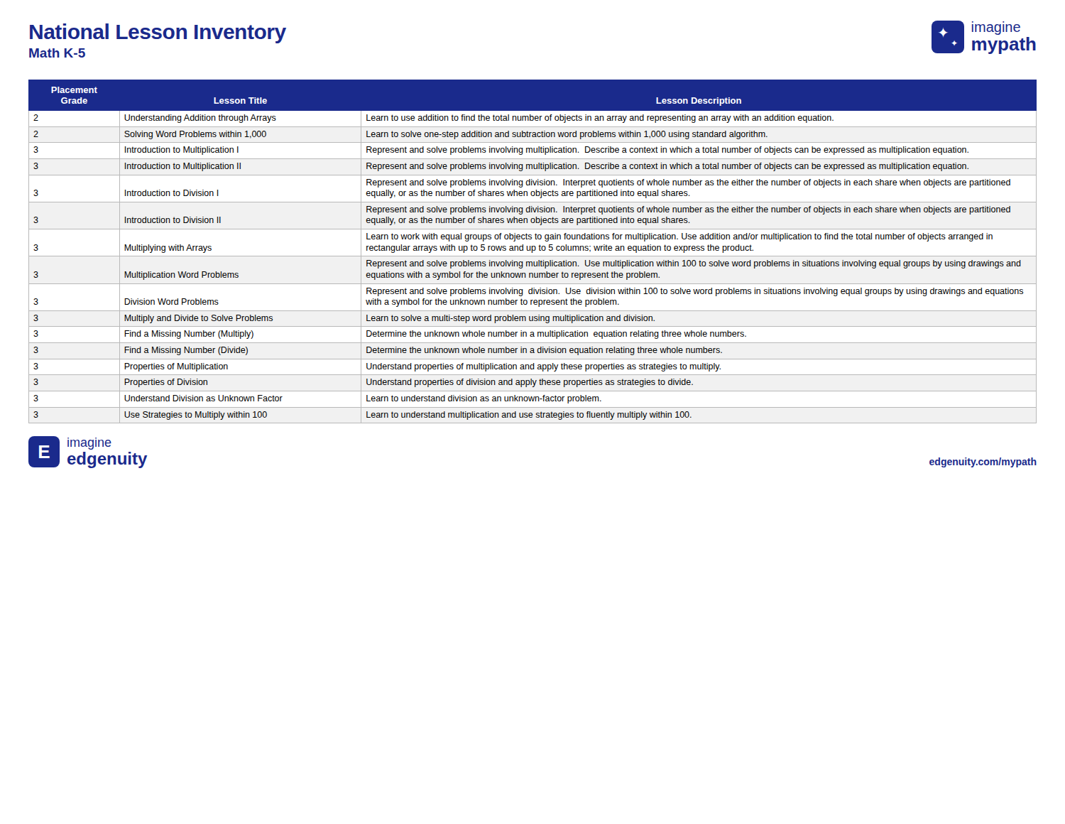National Lesson Inventory
Math K-5
imagine
mypath
| Placement Grade | Lesson Title | Lesson Description |
| --- | --- | --- |
| 2 | Understanding Addition through Arrays | Learn to use addition to find the total number of objects in an array and representing an array with an addition equation. |
| 2 | Solving Word Problems within 1,000 | Learn to solve one-step addition and subtraction word problems within 1,000 using standard algorithm. |
| 3 | Introduction to Multiplication I | Represent and solve problems involving multiplication. Describe a context in which a total number of objects can be expressed as multiplication equation. |
| 3 | Introduction to Multiplication II | Represent and solve problems involving multiplication. Describe a context in which a total number of objects can be expressed as multiplication equation. |
| 3 | Introduction to Division I | Represent and solve problems involving division. Interpret quotients of whole number as the either the number of objects in each share when objects are partitioned equally, or as the number of shares when objects are partitioned into equal shares. |
| 3 | Introduction to Division II | Represent and solve problems involving division. Interpret quotients of whole number as the either the number of objects in each share when objects are partitioned equally, or as the number of shares when objects are partitioned into equal shares. |
| 3 | Multiplying with Arrays | Learn to work with equal groups of objects to gain foundations for multiplication. Use addition and/or multiplication to find the total number of objects arranged in rectangular arrays with up to 5 rows and up to 5 columns; write an equation to express the product. |
| 3 | Multiplication Word Problems | Represent and solve problems involving multiplication. Use multiplication within 100 to solve word problems in situations involving equal groups by using drawings and equations with a symbol for the unknown number to represent the problem. |
| 3 | Division Word Problems | Represent and solve problems involving division. Use division within 100 to solve word problems in situations involving equal groups by using drawings and equations with a symbol for the unknown number to represent the problem. |
| 3 | Multiply and Divide to Solve Problems | Learn to solve a multi-step word problem using multiplication and division. |
| 3 | Find a Missing Number (Multiply) | Determine the unknown whole number in a multiplication equation relating three whole numbers. |
| 3 | Find a Missing Number (Divide) | Determine the unknown whole number in a division equation relating three whole numbers. |
| 3 | Properties of Multiplication | Understand properties of multiplication and apply these properties as strategies to multiply. |
| 3 | Properties of Division | Understand properties of division and apply these properties as strategies to divide. |
| 3 | Understand Division as Unknown Factor | Learn to understand division as an unknown-factor problem. |
| 3 | Use Strategies to Multiply within 100 | Learn to understand multiplication and use strategies to fluently multiply within 100. |
E
imagine
edgenuity
edgenuity.com/mypath